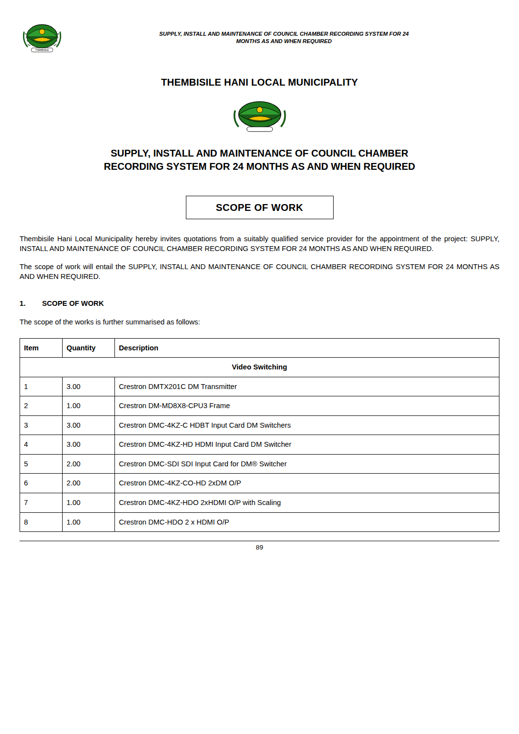THEMBISILE
SUPPLY, INSTALL AND MAINTENANCE OF COUNCIL CHAMBER RECORDING SYSTEM FOR 24
MONTHS AS AND WHEN REQUIRED
THEMBISILE HANI LOCAL MUNICIPALITY
SUPPLY, INSTALL AND MAINTENANCE OF COUNCIL CHAMBER
RECORDING SYSTEM FOR 24 MONTHS AS AND WHEN REQUIRED
SCOPE OF WORK
Thembisile Hani Local Municipality hereby invites quotations from a suitably qualified service provider for the appointment of the project: SUPPLY, INSTALL AND MAINTENANCE OF COUNCIL CHAMBER RECORDING SYSTEM FOR 24 MONTHS AS AND WHEN REQUIRED.
The scope of work will entail the SUPPLY, INSTALL AND MAINTENANCE OF COUNCIL CHAMBER RECORDING SYSTEM FOR 24 MONTHS AS AND WHEN REQUIRED.
1. SCOPE OF WORK
The scope of the works is further summarised as follows:
| Item | Quantity | Description |
| --- | --- | --- |
| Video Switching |
| 1 | 3.00 | Crestron DMTX201C DM Transmitter |
| 2 | 1.00 | Crestron DM-MD8X8-CPU3 Frame |
| 3 | 3.00 | Crestron DMC-4KZ-C HDBT Input Card DM Switchers |
| 4 | 3.00 | Crestron DMC-4KZ-HD HDMI Input Card DM Switcher |
| 5 | 2.00 | Crestron DMC-SDI SDI Input Card for DM® Switcher |
| 6 | 2.00 | Crestron DMC-4KZ-CO-HD 2xDM O/P |
| 7 | 1.00 | Crestron DMC-4KZ-HDO 2xHDMI O/P with Scaling |
| 8 | 1.00 | Crestron DMC-HDO 2 x HDMI O/P |
89